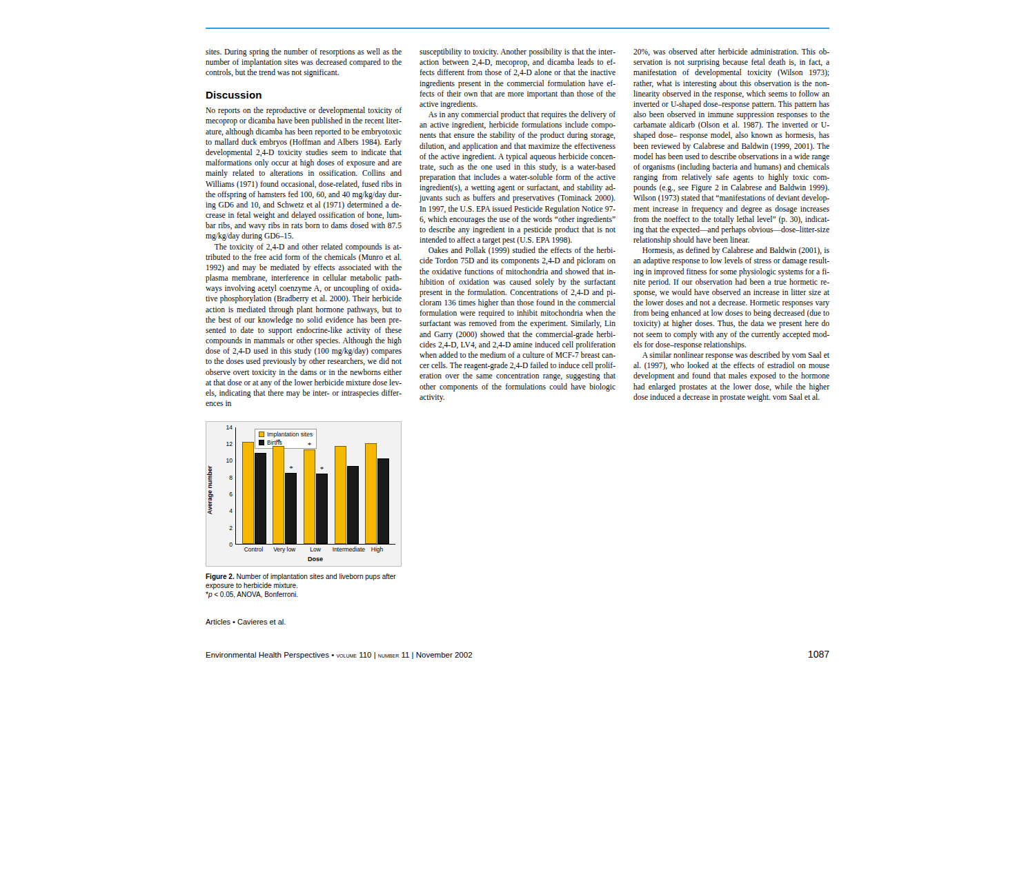sites. During spring the number of resorptions as well as the number of implantation sites was decreased compared to the controls, but the trend was not significant.
Discussion
No reports on the reproductive or developmental toxicity of mecoprop or dicamba have been published in the recent literature, although dicamba has been reported to be embryotoxic to mallard duck embryos (Hoffman and Albers 1984). Early developmental 2,4-D toxicity studies seem to indicate that malformations only occur at high doses of exposure and are mainly related to alterations in ossification. Collins and Williams (1971) found occasional, dose-related, fused ribs in the offspring of hamsters fed 100, 60, and 40 mg/kg/day during GD6 and 10, and Schwetz et al (1971) determined a decrease in fetal weight and delayed ossification of bone, lumbar ribs, and wavy ribs in rats born to dams dosed with 87.5 mg/kg/day during GD6–15.
The toxicity of 2,4-D and other related compounds is attributed to the free acid form of the chemicals (Munro et al. 1992) and may be mediated by effects associated with the plasma membrane, interference in cellular metabolic pathways involving acetyl coenzyme A, or uncoupling of oxidative phosphorylation (Bradberry et al. 2000). Their herbicide action is mediated through plant hormone pathways, but to the best of our knowledge no solid evidence has been presented to date to support endocrine-like activity of these compounds in mammals or other species. Although the high dose of 2,4-D used in this study (100 mg/kg/day) compares to the doses used previously by other researchers, we did not observe overt toxicity in the dams or in the newborns either at that dose or at any of the lower herbicide mixture dose levels, indicating that there may be inter- or intraspecies differences in
Implantation sites
Births
Average number 14 12 10 8 6 4 2 0
*
*
*
*
Control Very low Low Intermediate High
Dose
Figure 2. Number of implantation sites and liveborn pups after exposure to herbicide mixture.
*p < 0.05, ANOVA, Bonferroni.
Articles • Cavieres et al.
susceptibility to toxicity. Another possibility is that the interaction between 2,4-D, mecoprop, and dicamba leads to effects different from those of 2,4-D alone or that the inactive ingredients present in the commercial formulation have effects of their own that are more important than those of the active ingredients.
As in any commercial product that requires the delivery of an active ingredient, herbicide formulations include components that ensure the stability of the product during storage, dilution, and application and that maximize the effectiveness of the active ingredient. A typical aqueous herbicide concentrate, such as the one used in this study, is a water-based preparation that includes a water-soluble form of the active ingredient(s), a wetting agent or surfactant, and stability adjuvants such as buffers and preservatives (Tominack 2000). In 1997, the U.S. EPA issued Pesticide Regulation Notice 97-6, which encourages the use of the words “other ingredients” to describe any ingredient in a pesticide product that is not intended to affect a target pest (U.S. EPA 1998).
Oakes and Pollak (1999) studied the effects of the herbicide Tordon 75D and its components 2,4-D and picloram on the oxidative functions of mitochondria and showed that inhibition of oxidation was caused solely by the surfactant present in the formulation. Concentrations of 2,4-D and picloram 136 times higher than those found in the commercial formulation were required to inhibit mitochondria when the surfactant was removed from the experiment. Similarly, Lin and Garry (2000) showed that the commercial-grade herbicides 2,4-D, LV4, and 2,4-D amine induced cell proliferation when added to the medium of a culture of MCF-7 breast cancer cells. The reagent-grade 2,4-D failed to induce cell proliferation over the same concentration range, suggesting that other components of the formulations could have biologic activity.
20%, was observed after herbicide administration. This observation is not surprising because fetal death is, in fact, a manifestation of developmental toxicity (Wilson 1973); rather, what is interesting about this observation is the nonlinearity observed in the response, which seems to follow an inverted or U-shaped dose–response pattern. This pattern has also been observed in immune suppression responses to the carbamate aldicarb (Olson et al. 1987). The inverted or U-shaped dose– response model, also known as hormesis, has been reviewed by Calabrese and Baldwin (1999, 2001). The model has been used to describe observations in a wide range of organisms (including bacteria and humans) and chemicals ranging from relatively safe agents to highly toxic compounds (e.g., see Figure 2 in Calabrese and Baldwin 1999). Wilson (1973) stated that “manifestations of deviant development increase in frequency and degree as dosage increases from the noeffect to the totally lethal level” (p. 30), indicating that the expected—and perhaps obvious—dose–litter-size relationship should have been linear.
Hormesis, as defined by Calabrese and Baldwin (2001), is an adaptive response to low levels of stress or damage resulting in improved fitness for some physiologic systems for a finite period. If our observation had been a true hormetic response, we would have observed an increase in litter size at the lower doses and not a decrease. Hormetic responses vary from being enhanced at low doses to being decreased (due to toxicity) at higher doses. Thus, the data we present here do not seem to comply with any of the currently accepted models for dose–response relationships.
A similar nonlinear response was described by vom Saal et al. (1997), who looked at the effects of estradiol on mouse development and found that males exposed to the hormone had enlarged prostates at the lower dose, while the higher dose induced a decrease in prostate weight. vom Saal et al.
Environmental Health Perspectives • volume 110 | number 11 | November 2002
1087